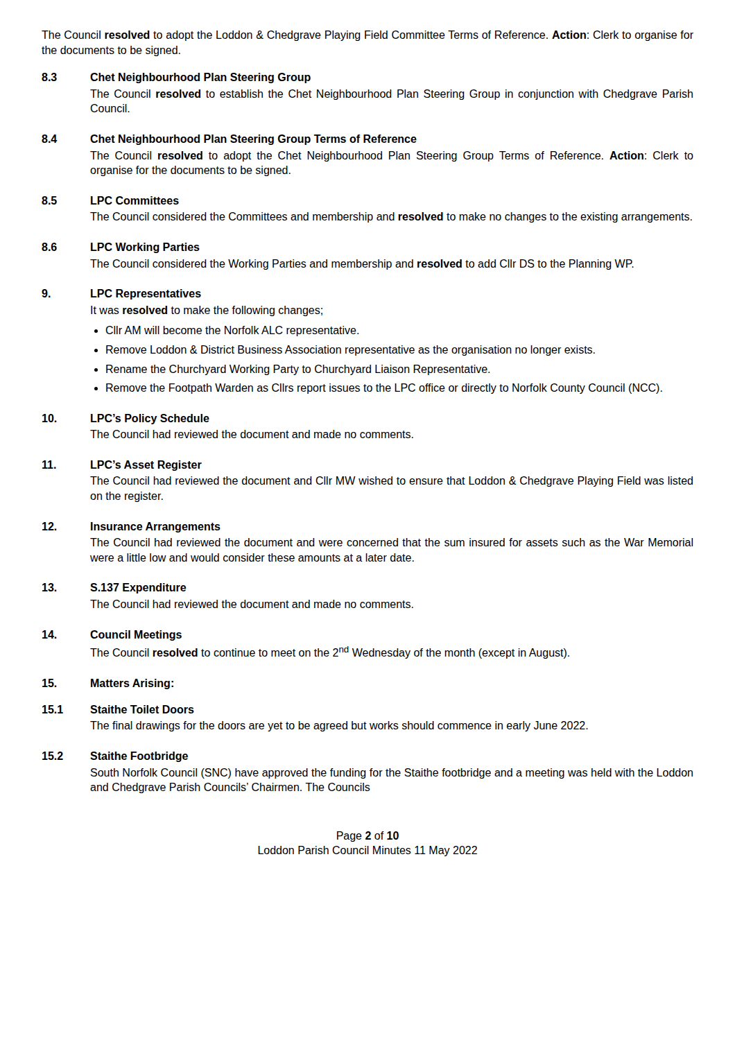The Council resolved to adopt the Loddon & Chedgrave Playing Field Committee Terms of Reference. Action: Clerk to organise for the documents to be signed.
8.3
Chet Neighbourhood Plan Steering Group
The Council resolved to establish the Chet Neighbourhood Plan Steering Group in conjunction with Chedgrave Parish Council.
8.4
Chet Neighbourhood Plan Steering Group Terms of Reference
The Council resolved to adopt the Chet Neighbourhood Plan Steering Group Terms of Reference. Action: Clerk to organise for the documents to be signed.
8.5
LPC Committees
The Council considered the Committees and membership and resolved to make no changes to the existing arrangements.
8.6
LPC Working Parties
The Council considered the Working Parties and membership and resolved to add Cllr DS to the Planning WP.
9.
LPC Representatives
It was resolved to make the following changes;
Cllr AM will become the Norfolk ALC representative.
Remove Loddon & District Business Association representative as the organisation no longer exists.
Rename the Churchyard Working Party to Churchyard Liaison Representative.
Remove the Footpath Warden as Cllrs report issues to the LPC office or directly to Norfolk County Council (NCC).
10.
LPC’s Policy Schedule
The Council had reviewed the document and made no comments.
11.
LPC’s Asset Register
The Council had reviewed the document and Cllr MW wished to ensure that Loddon & Chedgrave Playing Field was listed on the register.
12.
Insurance Arrangements
The Council had reviewed the document and were concerned that the sum insured for assets such as the War Memorial were a little low and would consider these amounts at a later date.
13.
S.137 Expenditure
The Council had reviewed the document and made no comments.
14.
Council Meetings
The Council resolved to continue to meet on the 2nd Wednesday of the month (except in August).
15.
Matters Arising:
15.1
Staithe Toilet Doors
The final drawings for the doors are yet to be agreed but works should commence in early June 2022.
15.2
Staithe Footbridge
South Norfolk Council (SNC) have approved the funding for the Staithe footbridge and a meeting was held with the Loddon and Chedgrave Parish Councils’ Chairmen. The Councils
Page 2 of 10
Loddon Parish Council Minutes 11 May 2022